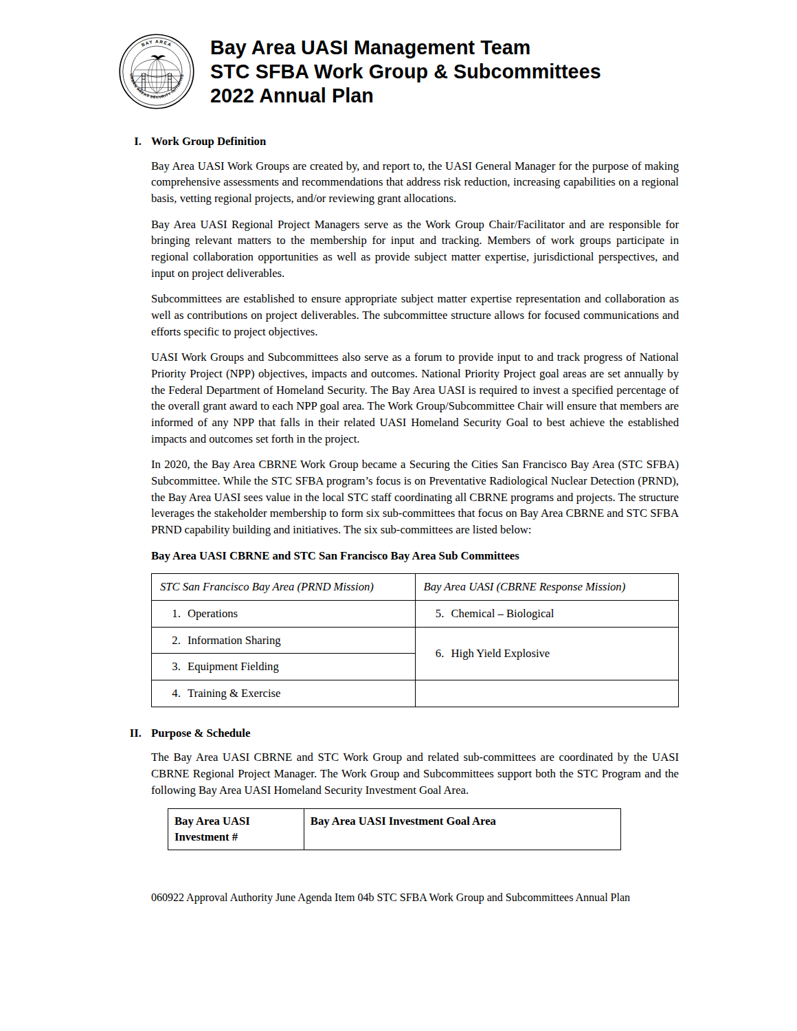BAY AREA URBAN AREAS SECURITY INITIATIVE
Bay Area UASI Management Team STC SFBA Work Group & Subcommittees 2022 Annual Plan
I.
Work Group Definition
Bay Area UASI Work Groups are created by, and report to, the UASI General Manager for the purpose of making comprehensive assessments and recommendations that address risk reduction, increasing capabilities on a regional basis, vetting regional projects, and/or reviewing grant allocations.
Bay Area UASI Regional Project Managers serve as the Work Group Chair/Facilitator and are responsible for bringing relevant matters to the membership for input and tracking. Members of work groups participate in regional collaboration opportunities as well as provide subject matter expertise, jurisdictional perspectives, and input on project deliverables.
Subcommittees are established to ensure appropriate subject matter expertise representation and collaboration as well as contributions on project deliverables. The subcommittee structure allows for focused communications and efforts specific to project objectives.
UASI Work Groups and Subcommittees also serve as a forum to provide input to and track progress of National Priority Project (NPP) objectives, impacts and outcomes. National Priority Project goal areas are set annually by the Federal Department of Homeland Security. The Bay Area UASI is required to invest a specified percentage of the overall grant award to each NPP goal area. The Work Group/Subcommittee Chair will ensure that members are informed of any NPP that falls in their related UASI Homeland Security Goal to best achieve the established impacts and outcomes set forth in the project.
In 2020, the Bay Area CBRNE Work Group became a Securing the Cities San Francisco Bay Area (STC SFBA) Subcommittee. While the STC SFBA program’s focus is on Preventative Radiological Nuclear Detection (PRND), the Bay Area UASI sees value in the local STC staff coordinating all CBRNE programs and projects. The structure leverages the stakeholder membership to form six sub-committees that focus on Bay Area CBRNE and STC SFBA PRND capability building and initiatives. The six sub-committees are listed below:
Bay Area UASI CBRNE and STC San Francisco Bay Area Sub Committees
| STC San Francisco Bay Area (PRND Mission) | Bay Area UASI (CBRNE Response Mission) |
| Operations | Chemical – Biological |
| Information Sharing | High Yield Explosive |
| Equipment Fielding |
| Training & Exercise | |
II.
Purpose & Schedule
The Bay Area UASI CBRNE and STC Work Group and related sub-committees are coordinated by the UASI CBRNE Regional Project Manager. The Work Group and Subcommittees support both the STC Program and the following Bay Area UASI Homeland Security Investment Goal Area.
| Bay Area UASI Investment # | Bay Area UASI Investment Goal Area |
060922 Approval Authority June Agenda Item 04b STC SFBA Work Group and Subcommittees Annual Plan